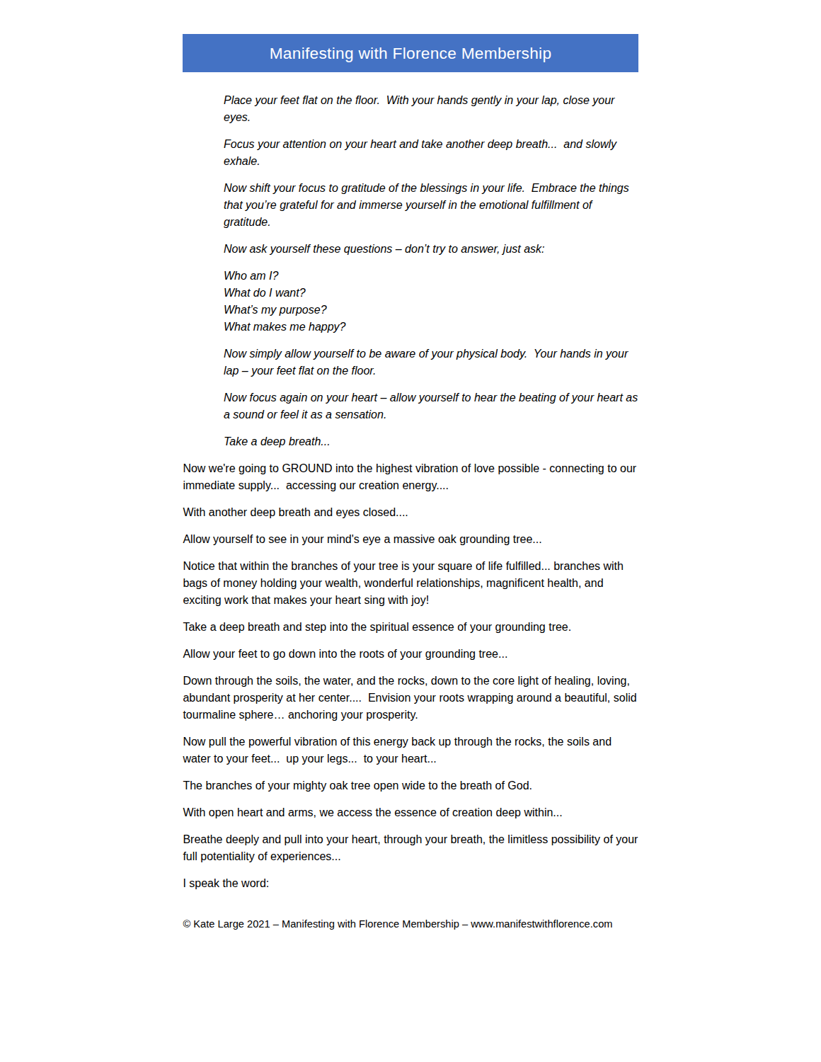Manifesting with Florence Membership
Place your feet flat on the floor. With your hands gently in your lap, close your eyes.
Focus your attention on your heart and take another deep breath... and slowly exhale.
Now shift your focus to gratitude of the blessings in your life. Embrace the things that you’re grateful for and immerse yourself in the emotional fulfillment of gratitude.
Now ask yourself these questions – don’t try to answer, just ask:
Who am I?
What do I want?
What’s my purpose?
What makes me happy?
Now simply allow yourself to be aware of your physical body. Your hands in your lap – your feet flat on the floor.
Now focus again on your heart – allow yourself to hear the beating of your heart as a sound or feel it as a sensation.
Take a deep breath...
Now we're going to GROUND into the highest vibration of love possible - connecting to our immediate supply... accessing our creation energy....
With another deep breath and eyes closed....
Allow yourself to see in your mind's eye a massive oak grounding tree...
Notice that within the branches of your tree is your square of life fulfilled... branches with bags of money holding your wealth, wonderful relationships, magnificent health, and exciting work that makes your heart sing with joy!
Take a deep breath and step into the spiritual essence of your grounding tree.
Allow your feet to go down into the roots of your grounding tree...
Down through the soils, the water, and the rocks, down to the core light of healing, loving, abundant prosperity at her center.... Envision your roots wrapping around a beautiful, solid tourmaline sphere… anchoring your prosperity.
Now pull the powerful vibration of this energy back up through the rocks, the soils and water to your feet... up your legs... to your heart...
The branches of your mighty oak tree open wide to the breath of God.
With open heart and arms, we access the essence of creation deep within...
Breathe deeply and pull into your heart, through your breath, the limitless possibility of your full potentiality of experiences...
I speak the word:
© Kate Large 2021 – Manifesting with Florence Membership – www.manifestwithflorence.com